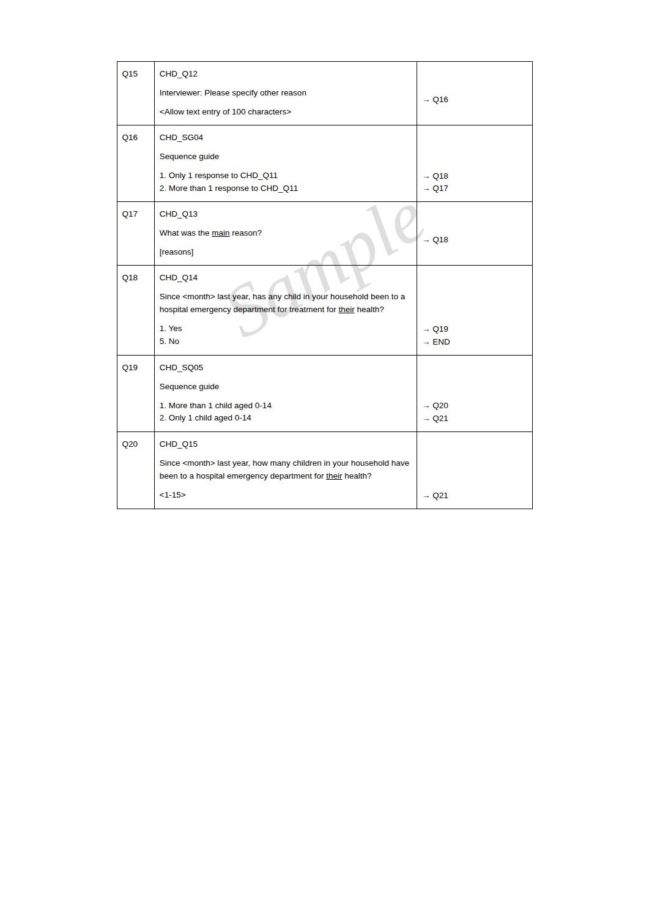Sample
| Q15 | CHD_Q12 Interviewer: Please specify other reason <Allow text entry of 100 characters> | → Q16 |
| Q16 | CHD_SG04 Sequence guide 1. Only 1 response to CHD_Q11 2. More than 1 response to CHD_Q11 | → Q18 → Q17 |
| Q17 | CHD_Q13 What was the main reason? [reasons] | → Q18 |
| Q18 | CHD_Q14 Since <month> last year, has any child in your household been to a hospital emergency department for treatment for their health? 1. Yes 5. No | → Q19 → END |
| Q19 | CHD_SQ05 Sequence guide 1. More than 1 child aged 0-14 2. Only 1 child aged 0-14 | → Q20 → Q21 |
| Q20 | CHD_Q15 Since <month> last year, how many children in your household have been to a hospital emergency department for their health? <1-15> | → Q21 |